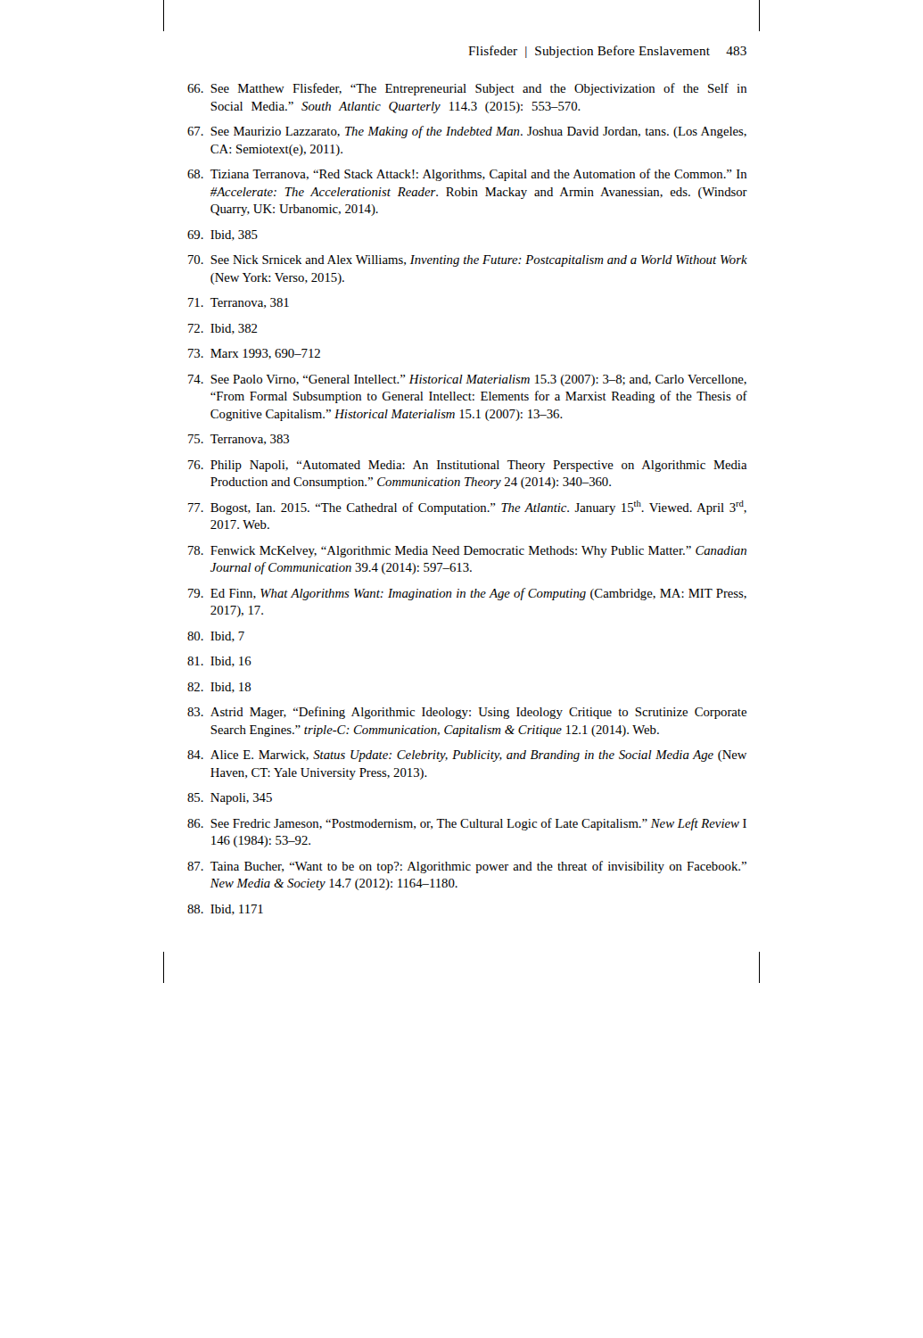Flisfeder | Subjection Before Enslavement483
66. See Matthew Flisfeder, “The Entrepreneurial Subject and the Objectivization of the Self in Social Media.” South Atlantic Quarterly 114.3 (2015): 553–570.
67. See Maurizio Lazzarato, The Making of the Indebted Man. Joshua David Jordan, tans. (Los Angeles, CA: Semiotext(e), 2011).
68. Tiziana Terranova, “Red Stack Attack!: Algorithms, Capital and the Automation of the Common.” In #Accelerate: The Accelerationist Reader. Robin Mackay and Armin Avanessian, eds. (Windsor Quarry, UK: Urbanomic, 2014).
69. Ibid, 385
70. See Nick Srnicek and Alex Williams, Inventing the Future: Postcapitalism and a World Without Work (New York: Verso, 2015).
71. Terranova, 381
72. Ibid, 382
73. Marx 1993, 690–712
74. See Paolo Virno, “General Intellect.” Historical Materialism 15.3 (2007): 3–8; and, Carlo Vercellone, “From Formal Subsumption to General Intellect: Elements for a Marxist Reading of the Thesis of Cognitive Capitalism.” Historical Materialism 15.1 (2007): 13–36.
75. Terranova, 383
76. Philip Napoli, “Automated Media: An Institutional Theory Perspective on Algorithmic Media Production and Consumption.” Communication Theory 24 (2014): 340–360.
77. Bogost, Ian. 2015. “The Cathedral of Computation.” The Atlantic. January 15th. Viewed. April 3rd, 2017. Web.
78. Fenwick McKelvey, “Algorithmic Media Need Democratic Methods: Why Public Matter.” Canadian Journal of Communication 39.4 (2014): 597–613.
79. Ed Finn, What Algorithms Want: Imagination in the Age of Computing (Cambridge, MA: MIT Press, 2017), 17.
80. Ibid, 7
81. Ibid, 16
82. Ibid, 18
83. Astrid Mager, “Defining Algorithmic Ideology: Using Ideology Critique to Scrutinize Corporate Search Engines.” triple-C: Communication, Capitalism & Critique 12.1 (2014). Web.
84. Alice E. Marwick, Status Update: Celebrity, Publicity, and Branding in the Social Media Age (New Haven, CT: Yale University Press, 2013).
85. Napoli, 345
86. See Fredric Jameson, “Postmodernism, or, The Cultural Logic of Late Capitalism.” New Left Review I 146 (1984): 53–92.
87. Taina Bucher, “Want to be on top?: Algorithmic power and the threat of invisibility on Facebook.” New Media & Society 14.7 (2012): 1164–1180.
88. Ibid, 1171